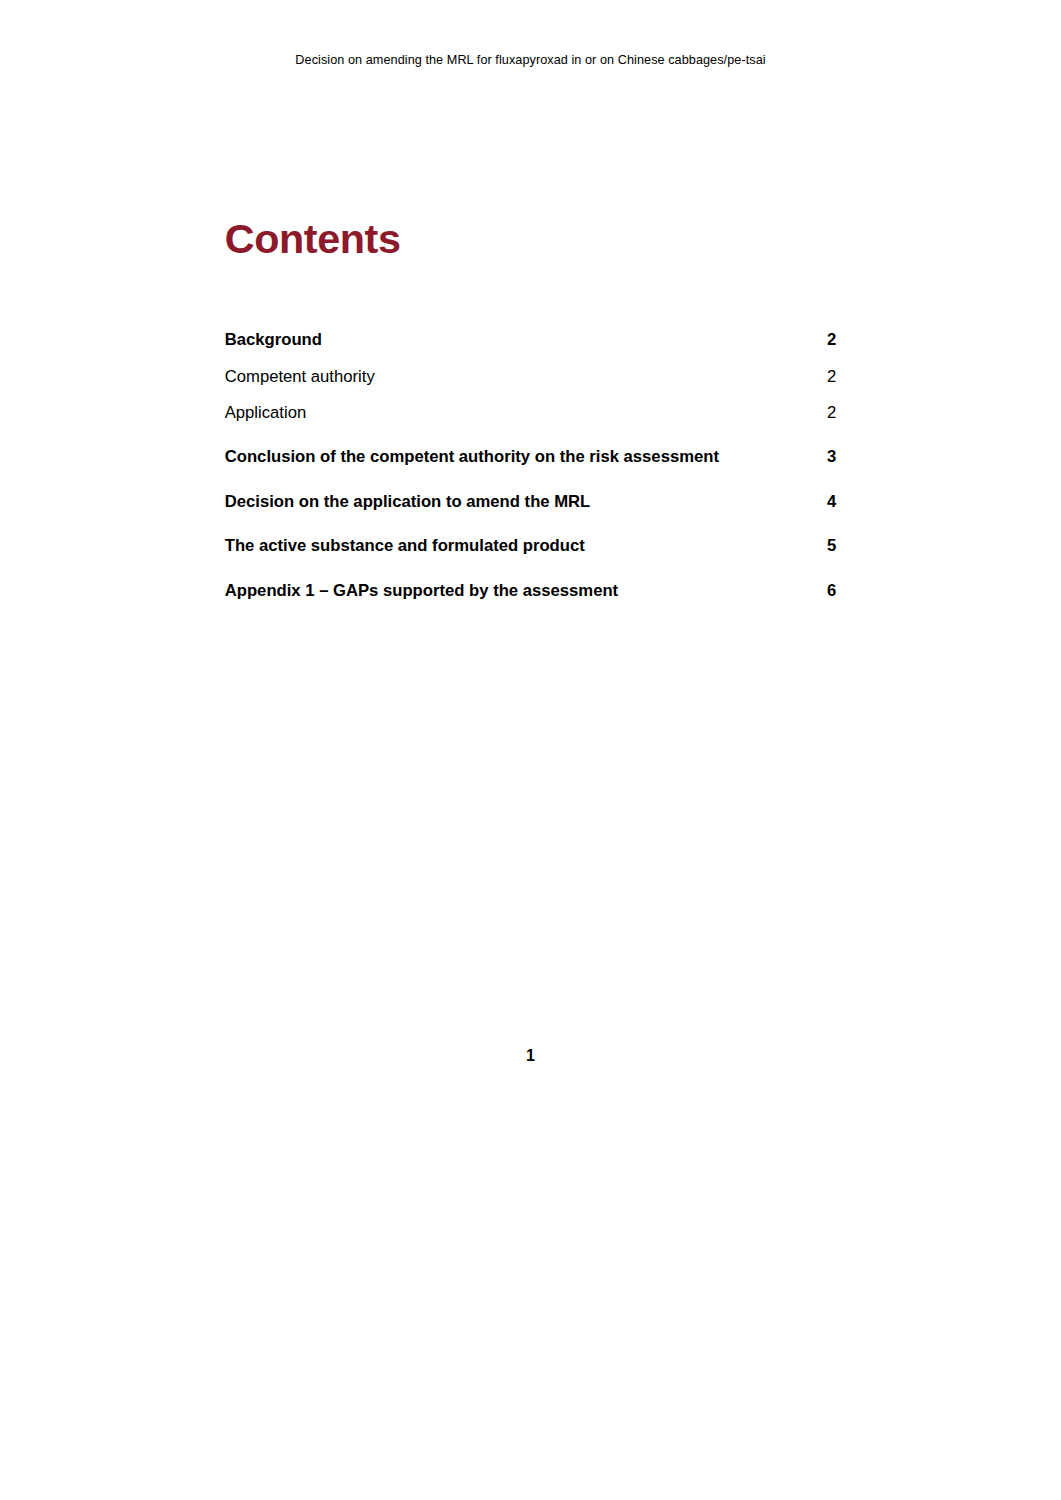Decision on amending the MRL for fluxapyroxad in or on Chinese cabbages/pe-tsai
Contents
| Background | 2 |
| Competent authority | 2 |
| Application | 2 |
| Conclusion of the competent authority on the risk assessment | 3 |
| Decision on the application to amend the MRL | 4 |
| The active substance and formulated product | 5 |
| Appendix 1 – GAPs supported by the assessment | 6 |
1